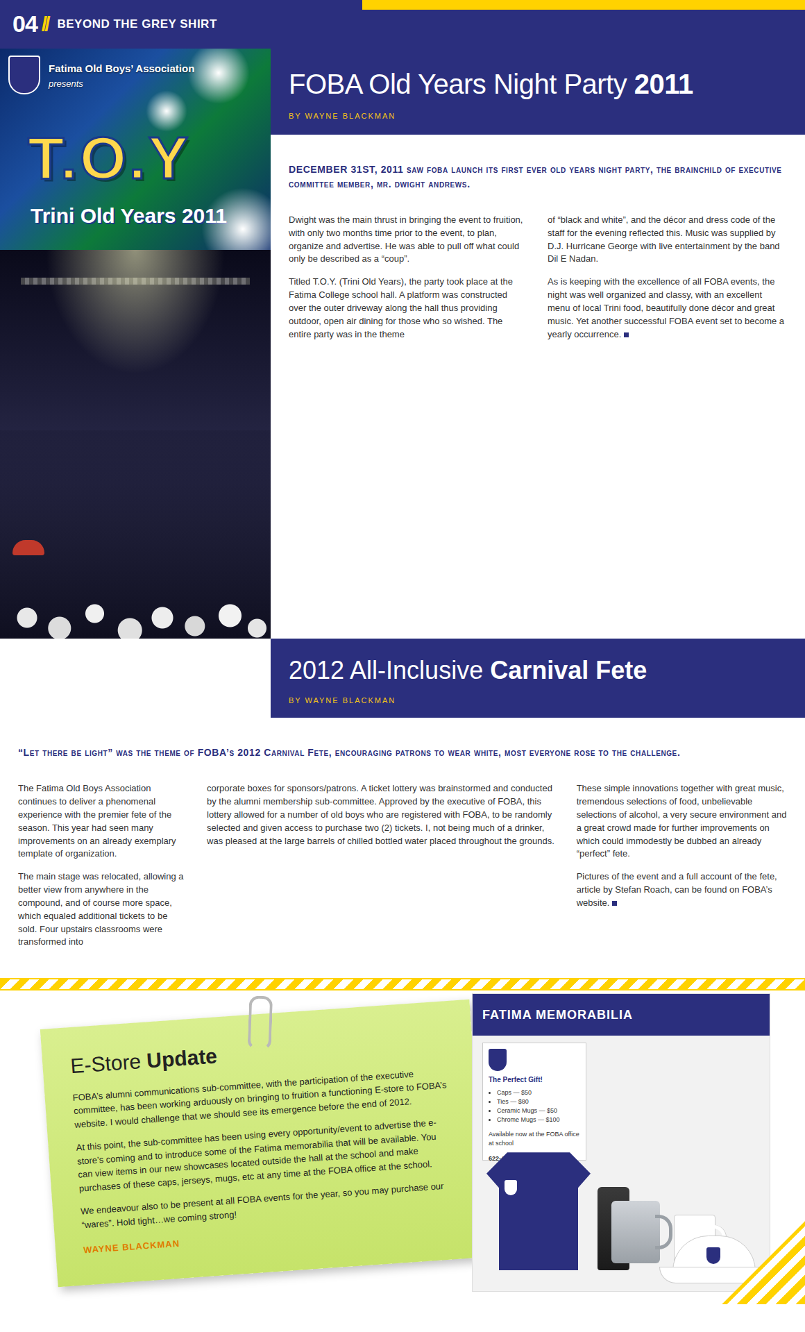04 // Beyond the Grey Shirt
Fatima Old Boys’ Association
presents
T.O.Y
Trini Old Years 2011
FOBA Old Years Night Party 2011
by Wayne Blackman
December 31st, 2011 saw FOBA launch its first ever Old Years Night Party, the brainchild of Executive Committee member, Mr. Dwight Andrews.
Dwight was the main thrust in bringing the event to fruition, with only two months time prior to the event, to plan, organize and advertise. He was able to pull off what could only be described as a “coup”.
Titled T.O.Y. (Trini Old Years), the party took place at the Fatima College school hall. A platform was constructed over the outer driveway along the hall thus providing outdoor, open air dining for those who so wished. The entire party was in the theme
of “black and white”, and the décor and dress code of the staff for the evening reflected this. Music was supplied by D.J. Hurricane George with live entertainment by the band Dil E Nadan.
As is keeping with the excellence of all FOBA events, the night was well organized and classy, with an excellent menu of local Trini food, beautifully done décor and great music. Yet another successful FOBA event set to become a yearly occurrence.
2012 All-Inclusive Carnival Fete
by Wayne Blackman
“Let there be light” was the theme of FOBA’s 2012 Carnival Fete, encouraging patrons to wear white, most everyone rose to the challenge.
The Fatima Old Boys Association continues to deliver a phenomenal experience with the premier fete of the season. This year had seen many improvements on an already exemplary template of organization.
The main stage was relocated, allowing a better view from anywhere in the compound, and of course more space, which equaled additional tickets to be sold. Four upstairs classrooms were transformed into
corporate boxes for sponsors/patrons. A ticket lottery was brainstormed and conducted by the alumni membership sub-committee. Approved by the executive of FOBA, this lottery allowed for a number of old boys who are registered with FOBA, to be randomly selected and given access to purchase two (2) tickets. I, not being much of a drinker, was pleased at the large barrels of chilled bottled water placed throughout the grounds.
These simple innovations together with great music, tremendous selections of food, unbelievable selections of alcohol, a very secure environment and a great crowd made for further improvements on which could immodestly be dubbed an already “perfect” fete.
Pictures of the event and a full account of the fete, article by Stefan Roach, can be found on FOBA’s website.
E-Store Update
FOBA’s alumni communications sub-committee, with the participation of the executive committee, has been working arduously on bringing to fruition a functioning E-store to FOBA’s website. I would challenge that we should see its emergence before the end of 2012.
At this point, the sub-committee has been using every opportunity/event to advertise the e-store’s coming and to introduce some of the Fatima memorabilia that will be available. You can view items in our new showcases located outside the hall at the school and make purchases of these caps, jerseys, mugs, etc at any time at the FOBA office at the school.
We endeavour also to be present at all FOBA events for the year, so you may purchase our “wares”. Hold tight…we coming strong!
Wayne Blackman
FATIMA MEMORABILIA
The Perfect Gift!
Caps — $50
Ties — $80
Ceramic Mugs — $50
Chrome Mugs — $100
Available now at the FOBA office at school
622-4120